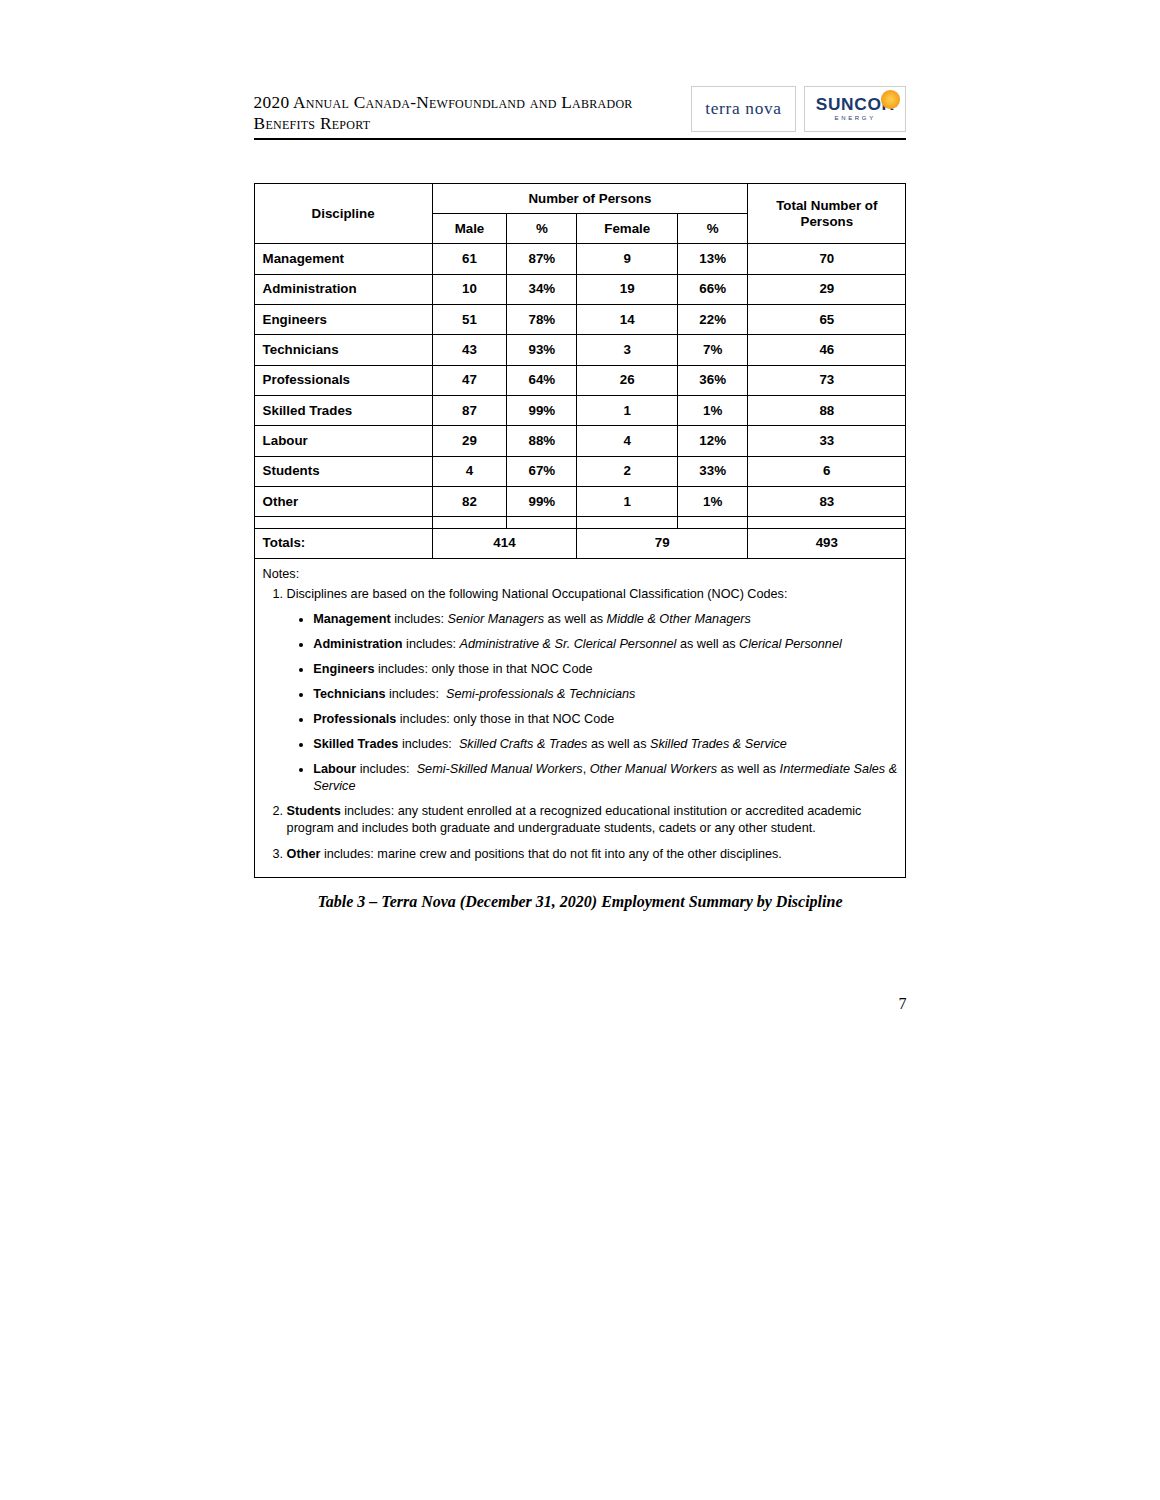2020 Annual Canada-Newfoundland and Labrador
Benefits Report
terra nova
SUNCOR ENERGY
| Discipline | Number of Persons | Total Number of Persons |
| --- | --- | --- |
| Male | % | Female | % |
| Management | 61 | 87% | 9 | 13% | 70 |
| Administration | 10 | 34% | 19 | 66% | 29 |
| Engineers | 51 | 78% | 14 | 22% | 65 |
| Technicians | 43 | 93% | 3 | 7% | 46 |
| Professionals | 47 | 64% | 26 | 36% | 73 |
| Skilled Trades | 87 | 99% | 1 | 1% | 88 |
| Labour | 29 | 88% | 4 | 12% | 33 |
| Students | 4 | 67% | 2 | 33% | 6 |
| Other | 82 | 99% | 1 | 1% | 83 |
| Totals: | 414 | 79 | 493 |
| Notes: Disciplines are based on the following National Occupational Classification (NOC) Codes: Management includes: Senior Managers as well as Middle & Other Managers Administration includes: Administrative & Sr. Clerical Personnel as well as Clerical Personnel Engineers includes: only those in that NOC Code Technicians includes: Semi-professionals & Technicians Professionals includes: only those in that NOC Code Skilled Trades includes: Skilled Crafts & Trades as well as Skilled Trades & Service Labour includes: Semi-Skilled Manual Workers , Other Manual Workers as well as Intermediate Sales & Service Students includes: any student enrolled at a recognized educational institution or accredited academic program and includes both graduate and undergraduate students, cadets or any other student. Other includes: marine crew and positions that do not fit into any of the other disciplines. |
Table 3 – Terra Nova (December 31, 2020) Employment Summary by Discipline
7